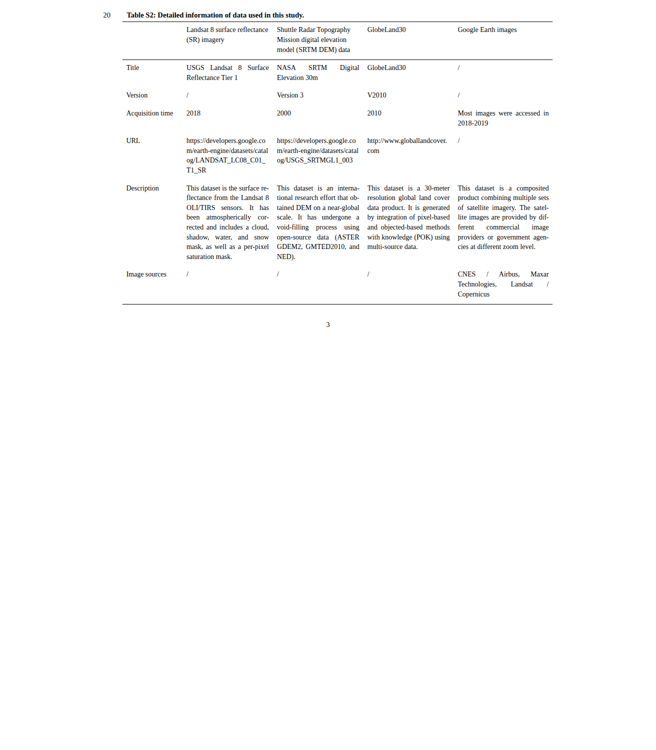20 Table S2: Detailed information of data used in this study.
| | Landsat 8 surface reflectance (SR) imagery | Shuttle Radar Topography Mission digital elevation model (SRTM DEM) data | GlobeLand30 | Google Earth images |
| --- | --- | --- | --- | --- |
| Title | USGS Landsat 8 Surface Reflectance Tier 1 | NASA SRTM Digital Elevation 30m | GlobeLand30 | / |
| Version | / | Version 3 | V2010 | / |
| Acquisition time | 2018 | 2000 | 2010 | Most images were accessed in 2018-2019 |
| URL | https://developers.google.com/earth-engine/datasets/catalog/LANDSAT_LC08_C01_T1_SR | https://developers.google.com/earth-engine/datasets/catalog/USGS_SRTMGL1_003 | http://www.globallandcover.com | / |
| Description | This dataset is the surface reflectance from the Landsat 8 OLI/TIRS sensors. It has been atmospherically corrected and includes a cloud, shadow, water, and snow mask, as well as a per-pixel saturation mask. | This dataset is an international research effort that obtained DEM on a near-global scale. It has undergone a void-filling process using open-source data (ASTER GDEM2, GMTED2010, and NED). | This dataset is a 30-meter resolution global land cover data product. It is generated by integration of pixel-based and objected-based methods with knowledge (POK) using multi-source data. | This dataset is a composited product combining multiple sets of satellite imagery. The satellite images are provided by different commercial image providers or government agencies at different zoom level. |
| Image sources | / | / | / | CNES / Airbus, Maxar Technologies, Landsat / Copernicus |
3